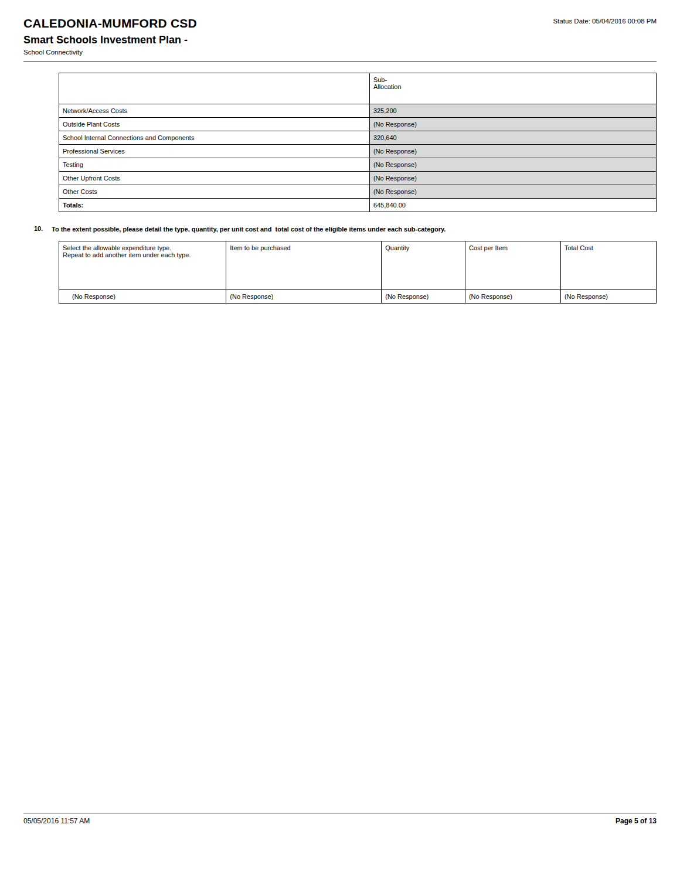Status Date: 05/04/2016 00:08 PM
CALEDONIA-MUMFORD CSD
Smart Schools Investment Plan -
School Connectivity
| | Sub- Allocation |
| Network/Access Costs | 325,200 |
| Outside Plant Costs | (No Response) |
| School Internal Connections and Components | 320,640 |
| Professional Services | (No Response) |
| Testing | (No Response) |
| Other Upfront Costs | (No Response) |
| Other Costs | (No Response) |
| Totals: | 645,840.00 |
10.
To the extent possible, please detail the type, quantity, per unit cost and total cost of the eligible items under each sub-category.
| Select the allowable expenditure type. Repeat to add another item under each type. | Item to be purchased | Quantity | Cost per Item | Total Cost |
| --- | --- | --- | --- | --- |
| (No Response) | (No Response) | (No Response) | (No Response) | (No Response) |
05/05/2016 11:57 AM Page 5 of 13